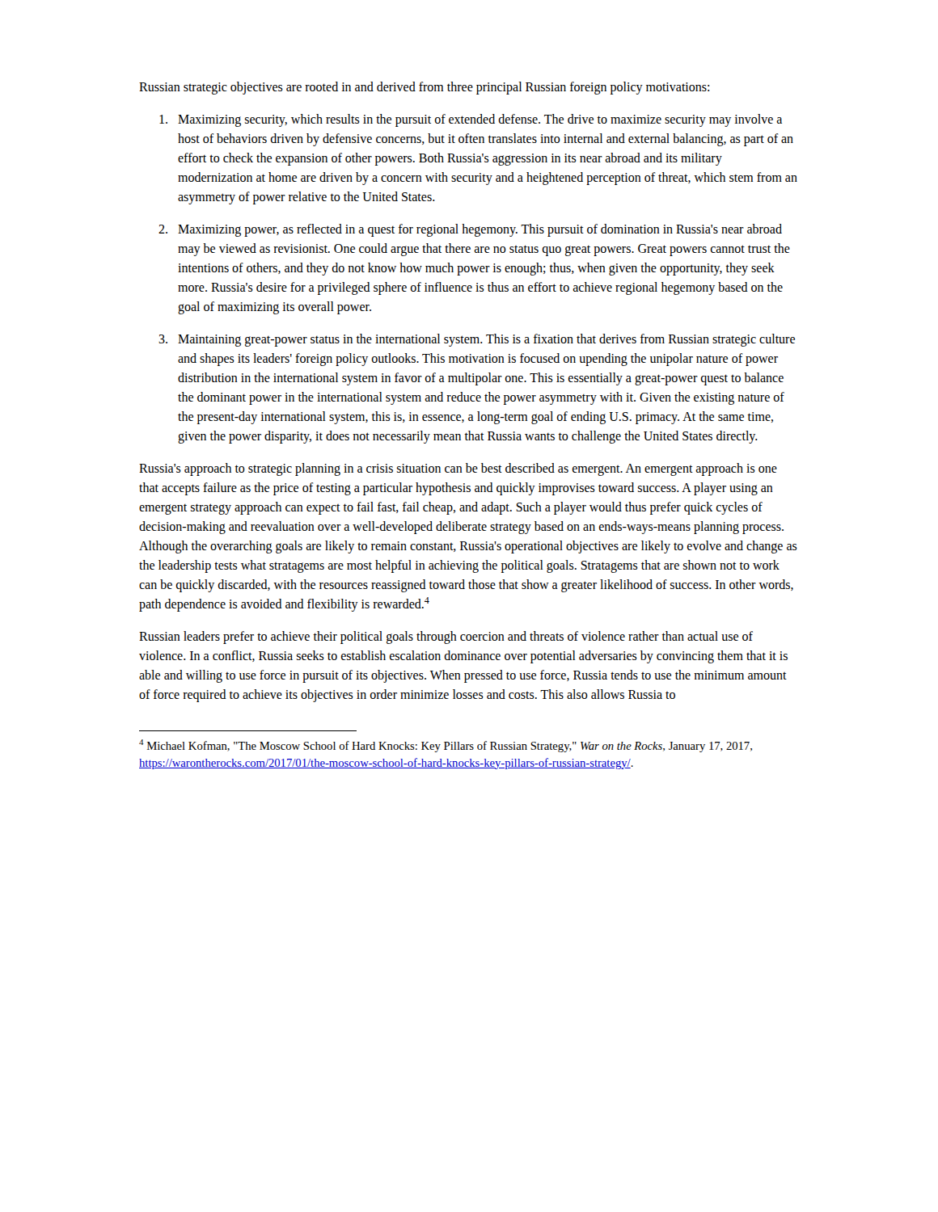Russian strategic objectives are rooted in and derived from three principal Russian foreign policy motivations:
Maximizing security, which results in the pursuit of extended defense. The drive to maximize security may involve a host of behaviors driven by defensive concerns, but it often translates into internal and external balancing, as part of an effort to check the expansion of other powers. Both Russia's aggression in its near abroad and its military modernization at home are driven by a concern with security and a heightened perception of threat, which stem from an asymmetry of power relative to the United States.
Maximizing power, as reflected in a quest for regional hegemony. This pursuit of domination in Russia's near abroad may be viewed as revisionist. One could argue that there are no status quo great powers. Great powers cannot trust the intentions of others, and they do not know how much power is enough; thus, when given the opportunity, they seek more. Russia's desire for a privileged sphere of influence is thus an effort to achieve regional hegemony based on the goal of maximizing its overall power.
Maintaining great-power status in the international system. This is a fixation that derives from Russian strategic culture and shapes its leaders' foreign policy outlooks. This motivation is focused on upending the unipolar nature of power distribution in the international system in favor of a multipolar one. This is essentially a great-power quest to balance the dominant power in the international system and reduce the power asymmetry with it. Given the existing nature of the present-day international system, this is, in essence, a long-term goal of ending U.S. primacy. At the same time, given the power disparity, it does not necessarily mean that Russia wants to challenge the United States directly.
Russia's approach to strategic planning in a crisis situation can be best described as emergent. An emergent approach is one that accepts failure as the price of testing a particular hypothesis and quickly improvises toward success. A player using an emergent strategy approach can expect to fail fast, fail cheap, and adapt. Such a player would thus prefer quick cycles of decision-making and reevaluation over a well-developed deliberate strategy based on an ends-ways-means planning process. Although the overarching goals are likely to remain constant, Russia's operational objectives are likely to evolve and change as the leadership tests what stratagems are most helpful in achieving the political goals. Stratagems that are shown not to work can be quickly discarded, with the resources reassigned toward those that show a greater likelihood of success. In other words, path dependence is avoided and flexibility is rewarded.4
Russian leaders prefer to achieve their political goals through coercion and threats of violence rather than actual use of violence. In a conflict, Russia seeks to establish escalation dominance over potential adversaries by convincing them that it is able and willing to use force in pursuit of its objectives. When pressed to use force, Russia tends to use the minimum amount of force required to achieve its objectives in order minimize losses and costs. This also allows Russia to
4 Michael Kofman, "The Moscow School of Hard Knocks: Key Pillars of Russian Strategy," War on the Rocks, January 17, 2017, https://warontherocks.com/2017/01/the-moscow-school-of-hard-knocks-key-pillars-of-russian-strategy/.